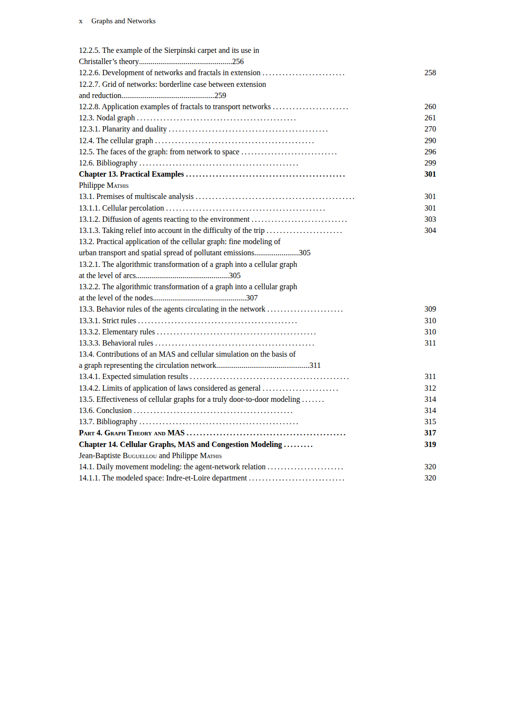x Graphs and Networks
12.2.5. The example of the Sierpinski carpet and its use in Christaller’s theory ................................................ 256
12.2.6. Development of networks and fractals in extension ......................... 258
12.2.7. Grid of networks: borderline case between extension and reduction ................................................ 259
12.2.8. Application examples of fractals to transport networks ....................... 260
12.3. Nodal graph ................................................ 261
12.3.1. Planarity and duality ................................................ 270
12.4. The cellular graph ................................................ 290
12.5. The faces of the graph: from network to space ............................. 296
12.6. Bibliography ................................................ 299
Chapter 13. Practical Examples ................................................ 301
Philippe Mathis
13.1. Premises of multiscale analysis ................................................ 301
13.1.1. Cellular percolation ................................................ 301
13.1.2. Diffusion of agents reacting to the environment ............................. 303
13.1.3. Taking relief into account in the difficulty of the trip ....................... 304
13.2. Practical application of the cellular graph: fine modeling of urban transport and spatial spread of pollutant emissions ....................... 305
13.2.1. The algorithmic transformation of a graph into a cellular graph at the level of arcs ................................................ 305
13.2.2. The algorithmic transformation of a graph into a cellular graph at the level of the nodes ................................................ 307
13.3. Behavior rules of the agents circulating in the network ....................... 309
13.3.1. Strict rules ................................................ 310
13.3.2. Elementary rules ................................................ 310
13.3.3. Behavioral rules ................................................ 311
13.4. Contributions of an MAS and cellular simulation on the basis of a graph representing the circulation network ................................................ 311
13.4.1. Expected simulation results ................................................ 311
13.4.2. Limits of application of laws considered as general ....................... 312
13.5. Effectiveness of cellular graphs for a truly door-to-door modeling ....... 314
13.6. Conclusion ................................................ 314
13.7. Bibliography ................................................ 315
Part 4. Graph Theory and MAS ................................................ 317
Chapter 14. Cellular Graphs, MAS and Congestion Modeling ......... 319
Jean-Baptiste Buguellou and Philippe Mathis
14.1. Daily movement modeling: the agent-network relation ....................... 320
14.1.1. The modeled space: Indre-et-Loire department ............................. 320